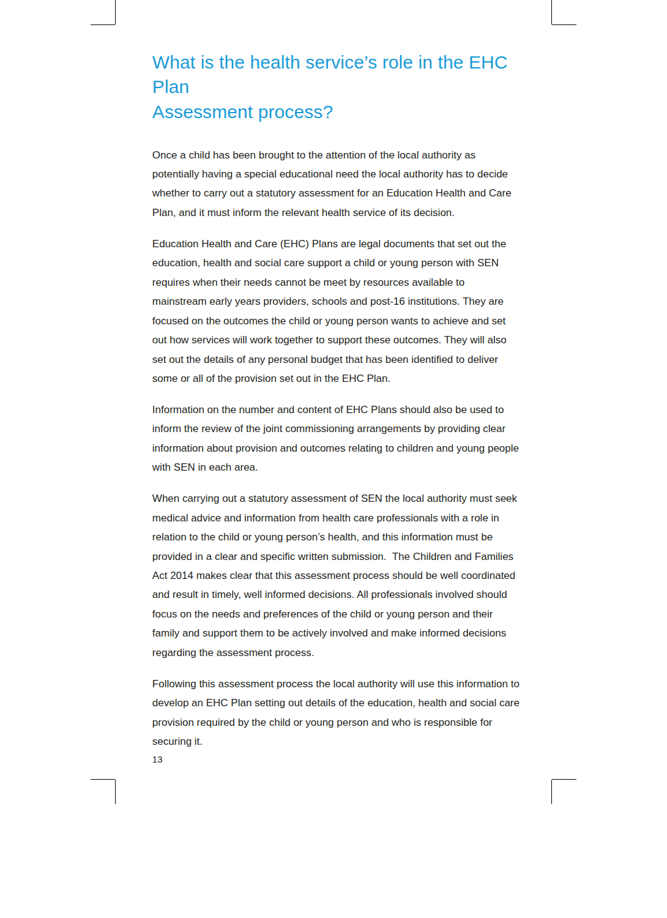What is the health service’s role in the EHC Plan
Assessment process?
Once a child has been brought to the attention of the local authority as potentially having a special educational need the local authority has to decide whether to carry out a statutory assessment for an Education Health and Care Plan, and it must inform the relevant health service of its decision.
Education Health and Care (EHC) Plans are legal documents that set out the education, health and social care support a child or young person with SEN requires when their needs cannot be meet by resources available to mainstream early years providers, schools and post-16 institutions. They are focused on the outcomes the child or young person wants to achieve and set out how services will work together to support these outcomes. They will also set out the details of any personal budget that has been identified to deliver some or all of the provision set out in the EHC Plan.
Information on the number and content of EHC Plans should also be used to inform the review of the joint commissioning arrangements by providing clear information about provision and outcomes relating to children and young people with SEN in each area.
When carrying out a statutory assessment of SEN the local authority must seek medical advice and information from health care professionals with a role in relation to the child or young person’s health, and this information must be provided in a clear and specific written submission. The Children and Families Act 2014 makes clear that this assessment process should be well coordinated and result in timely, well informed decisions. All professionals involved should focus on the needs and preferences of the child or young person and their family and support them to be actively involved and make informed decisions regarding the assessment process.
Following this assessment process the local authority will use this information to develop an EHC Plan setting out details of the education, health and social care provision required by the child or young person and who is responsible for securing it.
13